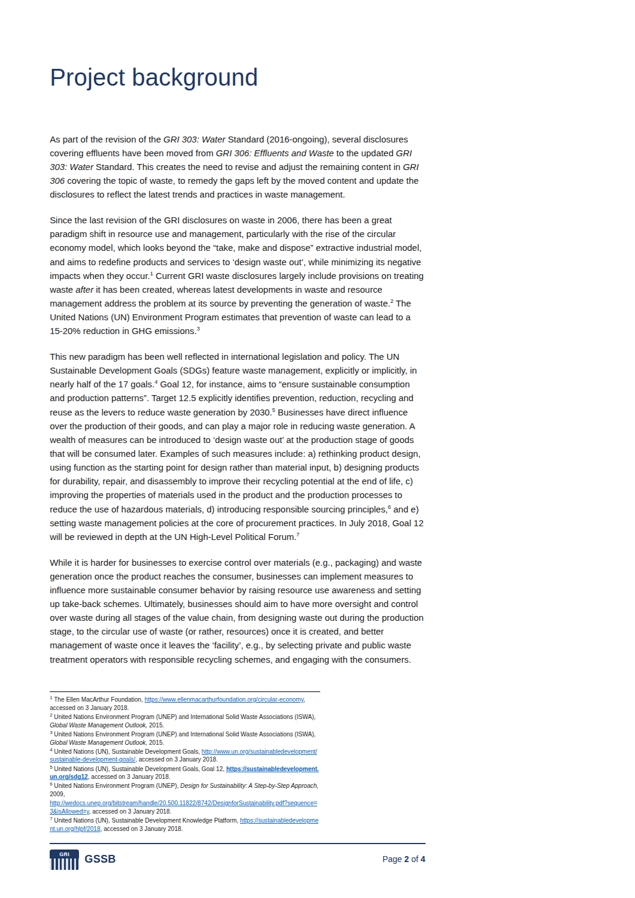Project background
As part of the revision of the GRI 303: Water Standard (2016-ongoing), several disclosures covering effluents have been moved from GRI 306: Effluents and Waste to the updated GRI 303: Water Standard. This creates the need to revise and adjust the remaining content in GRI 306 covering the topic of waste, to remedy the gaps left by the moved content and update the disclosures to reflect the latest trends and practices in waste management.
Since the last revision of the GRI disclosures on waste in 2006, there has been a great paradigm shift in resource use and management, particularly with the rise of the circular economy model, which looks beyond the “take, make and dispose” extractive industrial model, and aims to redefine products and services to ‘design waste out’, while minimizing its negative impacts when they occur.1 Current GRI waste disclosures largely include provisions on treating waste after it has been created, whereas latest developments in waste and resource management address the problem at its source by preventing the generation of waste.2 The United Nations (UN) Environment Program estimates that prevention of waste can lead to a 15-20% reduction in GHG emissions.3
This new paradigm has been well reflected in international legislation and policy. The UN Sustainable Development Goals (SDGs) feature waste management, explicitly or implicitly, in nearly half of the 17 goals.4 Goal 12, for instance, aims to “ensure sustainable consumption and production patterns”. Target 12.5 explicitly identifies prevention, reduction, recycling and reuse as the levers to reduce waste generation by 2030.5 Businesses have direct influence over the production of their goods, and can play a major role in reducing waste generation. A wealth of measures can be introduced to ‘design waste out’ at the production stage of goods that will be consumed later. Examples of such measures include: a) rethinking product design, using function as the starting point for design rather than material input, b) designing products for durability, repair, and disassembly to improve their recycling potential at the end of life, c) improving the properties of materials used in the product and the production processes to reduce the use of hazardous materials, d) introducing responsible sourcing principles,6 and e) setting waste management policies at the core of procurement practices. In July 2018, Goal 12 will be reviewed in depth at the UN High-Level Political Forum.7
While it is harder for businesses to exercise control over materials (e.g., packaging) and waste generation once the product reaches the consumer, businesses can implement measures to influence more sustainable consumer behavior by raising resource use awareness and setting up take-back schemes. Ultimately, businesses should aim to have more oversight and control over waste during all stages of the value chain, from designing waste out during the production stage, to the circular use of waste (or rather, resources) once it is created, and better management of waste once it leaves the ‘facility’, e.g., by selecting private and public waste treatment operators with responsible recycling schemes, and engaging with the consumers.
1 The Ellen MacArthur Foundation, https://www.ellenmacarthurfoundation.org/circular-economy, accessed on 3 January 2018.
2 United Nations Environment Program (UNEP) and International Solid Waste Associations (ISWA), Global Waste Management Outlook, 2015.
3 United Nations Environment Program (UNEP) and International Solid Waste Associations (ISWA), Global Waste Management Outlook, 2015.
4 United Nations (UN), Sustainable Development Goals, http://www.un.org/sustainabledevelopment/sustainable-development-goals/, accessed on 3 January 2018.
5 United Nations (UN), Sustainable Development Goals, Goal 12, https://sustainabledevelopment.un.org/sdg12, accessed on 3 January 2018.
6 United Nations Environment Program (UNEP), Design for Sustainability: A Step-by-Step Approach, 2009,
http://wedocs.unep.org/bitstream/handle/20.500.11822/8742/DesignforSustainability.pdf?sequence=3&isAllowed=y, accessed on 3 January 2018.
7 United Nations (UN), Sustainable Development Knowledge Platform, https://sustainabledevelopment.un.org/hlpf/2018, accessed on 3 January 2018.
GRI GSSB
Page 2 of 4